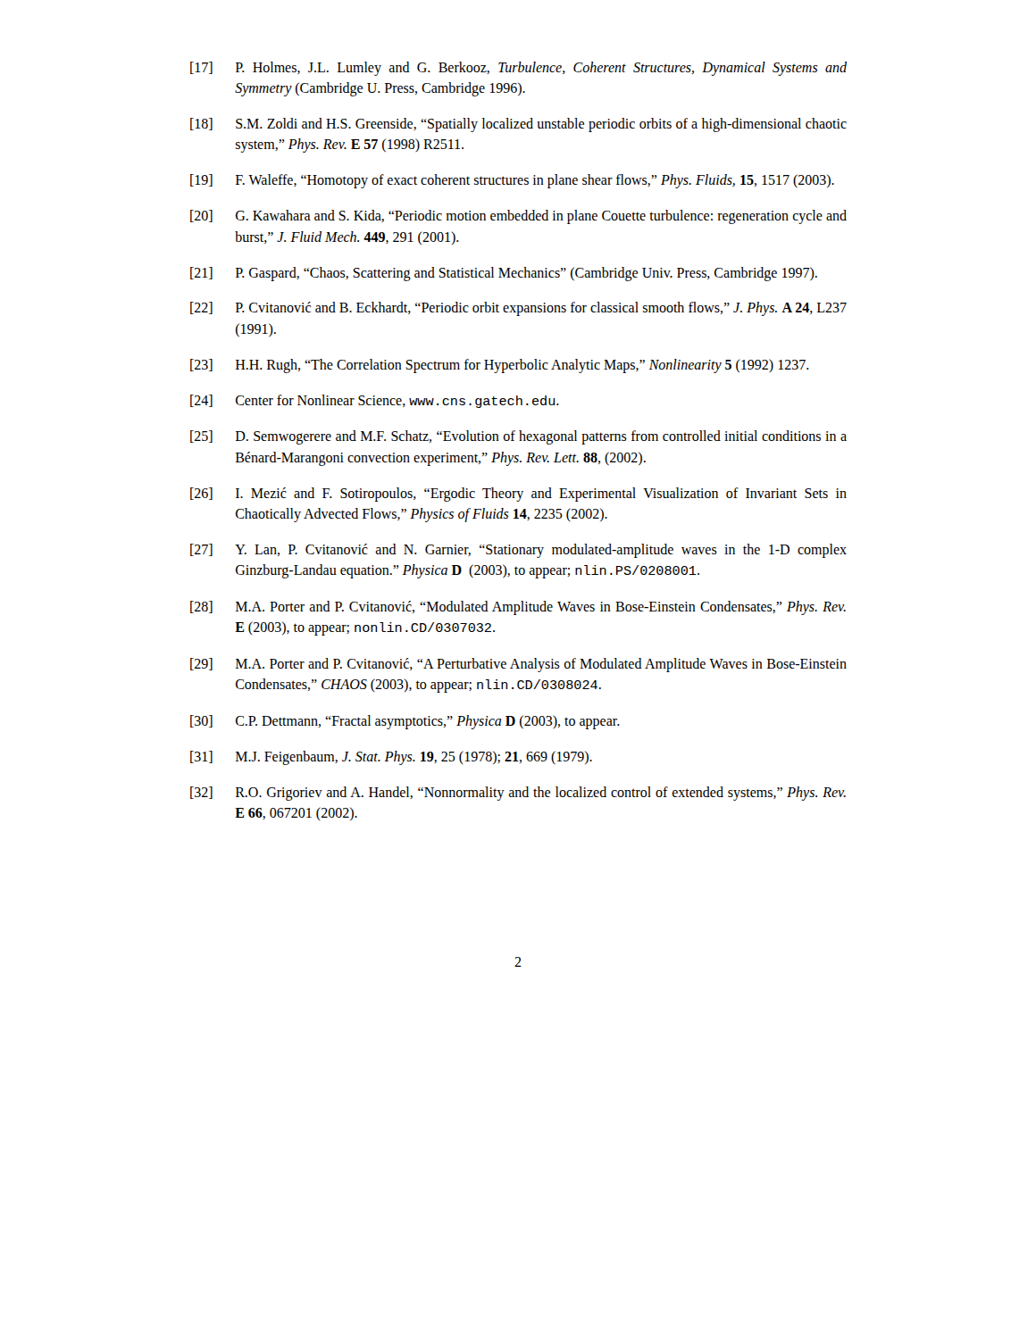[17] P. Holmes, J.L. Lumley and G. Berkooz, Turbulence, Coherent Structures, Dynamical Systems and Symmetry (Cambridge U. Press, Cambridge 1996).
[18] S.M. Zoldi and H.S. Greenside, “Spatially localized unstable periodic orbits of a high-dimensional chaotic system,” Phys. Rev. E 57 (1998) R2511.
[19] F. Waleffe, “Homotopy of exact coherent structures in plane shear flows,” Phys. Fluids, 15, 1517 (2003).
[20] G. Kawahara and S. Kida, “Periodic motion embedded in plane Couette turbulence: regeneration cycle and burst,” J. Fluid Mech. 449, 291 (2001).
[21] P. Gaspard, “Chaos, Scattering and Statistical Mechanics” (Cambridge Univ. Press, Cambridge 1997).
[22] P. Cvitanović and B. Eckhardt, “Periodic orbit expansions for classical smooth flows,” J. Phys. A 24, L237 (1991).
[23] H.H. Rugh, “The Correlation Spectrum for Hyperbolic Analytic Maps,” Nonlinearity 5 (1992) 1237.
[24] Center for Nonlinear Science, www.cns.gatech.edu.
[25] D. Semwogerere and M.F. Schatz, “Evolution of hexagonal patterns from controlled initial conditions in a Bénard-Marangoni convection experiment,” Phys. Rev. Lett. 88, (2002).
[26] I. Mezić and F. Sotiropoulos, “Ergodic Theory and Experimental Visualization of Invariant Sets in Chaotically Advected Flows,” Physics of Fluids 14, 2235 (2002).
[27] Y. Lan, P. Cvitanović and N. Garnier, “Stationary modulated-amplitude waves in the 1-D complex Ginzburg-Landau equation.” Physica D (2003), to appear; nlin.PS/0208001.
[28] M.A. Porter and P. Cvitanović, “Modulated Amplitude Waves in Bose-Einstein Condensates,” Phys. Rev. E (2003), to appear; nonlin.CD/0307032.
[29] M.A. Porter and P. Cvitanović, “A Perturbative Analysis of Modulated Amplitude Waves in Bose-Einstein Condensates,” CHAOS (2003), to appear; nlin.CD/0308024.
[30] C.P. Dettmann, “Fractal asymptotics,” Physica D (2003), to appear.
[31] M.J. Feigenbaum, J. Stat. Phys. 19, 25 (1978); 21, 669 (1979).
[32] R.O. Grigoriev and A. Handel, “Nonnormality and the localized control of extended systems,” Phys. Rev. E 66, 067201 (2002).
2